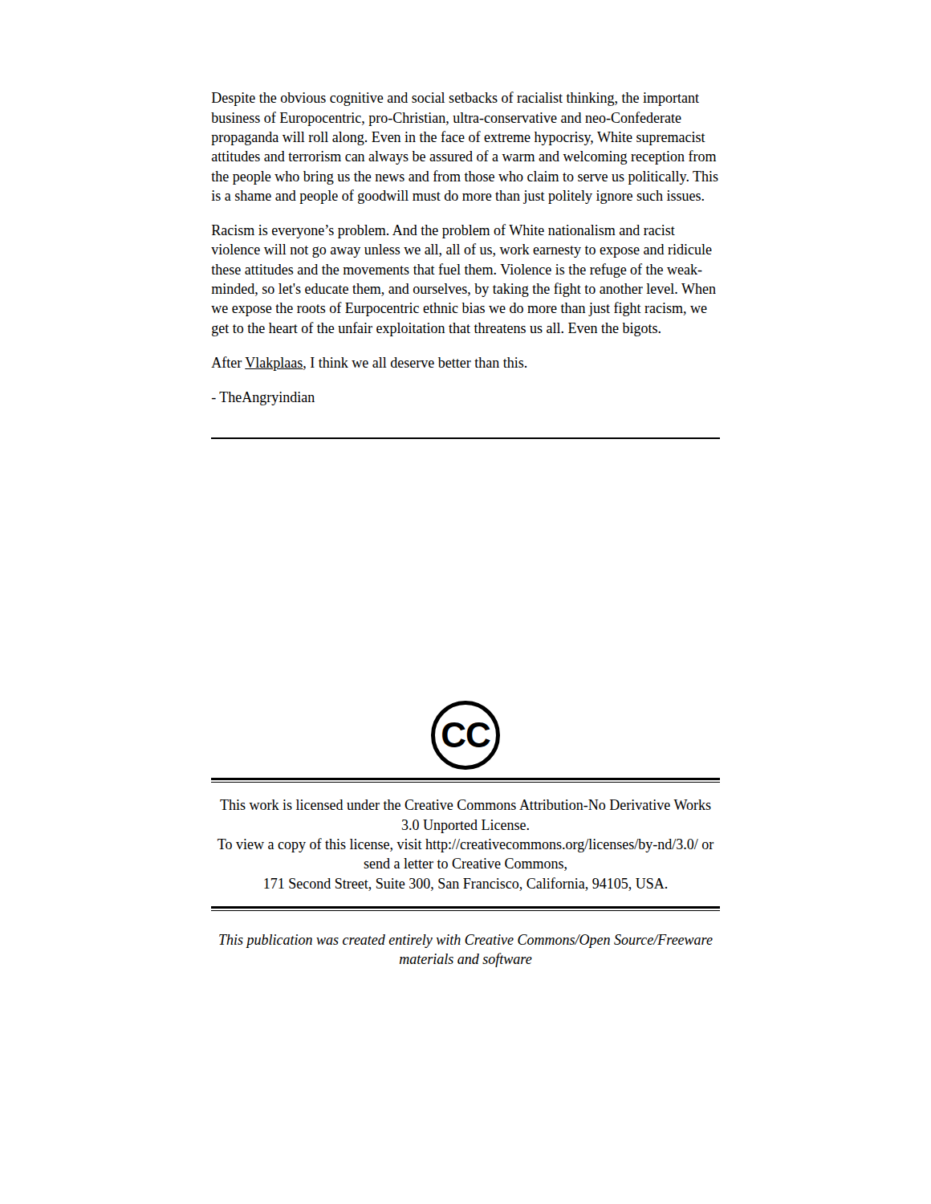Despite the obvious cognitive and social setbacks of racialist thinking, the important business of Europocentric, pro-Christian, ultra-conservative and neo-Confederate propaganda will roll along. Even in the face of extreme hypocrisy, White supremacist attitudes and terrorism can always be assured of a warm and welcoming reception from the people who bring us the news and from those who claim to serve us politically. This is a shame and people of goodwill must do more than just politely ignore such issues.
Racism is everyone’s problem. And the problem of White nationalism and racist violence will not go away unless we all, all of us, work earnesty to expose and ridicule these attitudes and the movements that fuel them. Violence is the refuge of the weak-minded, so let's educate them, and ourselves, by taking the fight to another level. When we expose the roots of Eurpocentric ethnic bias we do more than just fight racism, we get to the heart of the unfair exploitation that threatens us all. Even the bigots.
After Vlakplaas, I think we all deserve better than this.
- TheAngryindian
CC
This work is licensed under the Creative Commons Attribution-No Derivative Works 3.0 Unported License.
To view a copy of this license, visit http://creativecommons.org/licenses/by-nd/3.0/ or send a letter to Creative Commons,
171 Second Street, Suite 300, San Francisco, California, 94105, USA.
This publication was created entirely with Creative Commons/Open Source/Freeware materials and software